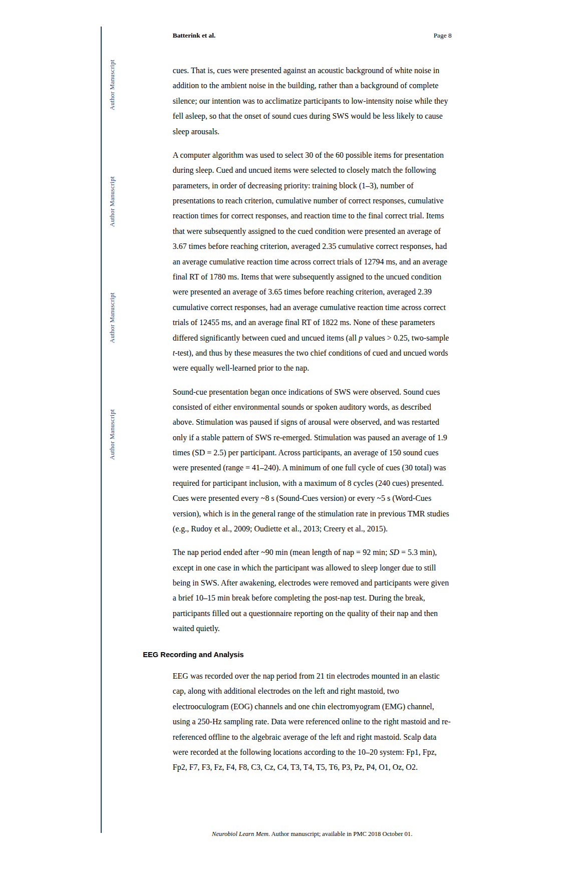Author Manuscript
Author Manuscript
Author Manuscript
Author Manuscript
Batterink et al. Page 8
cues. That is, cues were presented against an acoustic background of white noise in addition to the ambient noise in the building, rather than a background of complete silence; our intention was to acclimatize participants to low-intensity noise while they fell asleep, so that the onset of sound cues during SWS would be less likely to cause sleep arousals.
A computer algorithm was used to select 30 of the 60 possible items for presentation during sleep. Cued and uncued items were selected to closely match the following parameters, in order of decreasing priority: training block (1–3), number of presentations to reach criterion, cumulative number of correct responses, cumulative reaction times for correct responses, and reaction time to the final correct trial. Items that were subsequently assigned to the cued condition were presented an average of 3.67 times before reaching criterion, averaged 2.35 cumulative correct responses, had an average cumulative reaction time across correct trials of 12794 ms, and an average final RT of 1780 ms. Items that were subsequently assigned to the uncued condition were presented an average of 3.65 times before reaching criterion, averaged 2.39 cumulative correct responses, had an average cumulative reaction time across correct trials of 12455 ms, and an average final RT of 1822 ms. None of these parameters differed significantly between cued and uncued items (all p values > 0.25, two-sample t-test), and thus by these measures the two chief conditions of cued and uncued words were equally well-learned prior to the nap.
Sound-cue presentation began once indications of SWS were observed. Sound cues consisted of either environmental sounds or spoken auditory words, as described above. Stimulation was paused if signs of arousal were observed, and was restarted only if a stable pattern of SWS re-emerged. Stimulation was paused an average of 1.9 times (SD = 2.5) per participant. Across participants, an average of 150 sound cues were presented (range = 41–240). A minimum of one full cycle of cues (30 total) was required for participant inclusion, with a maximum of 8 cycles (240 cues) presented. Cues were presented every ~8 s (Sound-Cues version) or every ~5 s (Word-Cues version), which is in the general range of the stimulation rate in previous TMR studies (e.g., Rudoy et al., 2009; Oudiette et al., 2013; Creery et al., 2015).
The nap period ended after ~90 min (mean length of nap = 92 min; SD = 5.3 min), except in one case in which the participant was allowed to sleep longer due to still being in SWS. After awakening, electrodes were removed and participants were given a brief 10–15 min break before completing the post-nap test. During the break, participants filled out a questionnaire reporting on the quality of their nap and then waited quietly.
EEG Recording and Analysis
EEG was recorded over the nap period from 21 tin electrodes mounted in an elastic cap, along with additional electrodes on the left and right mastoid, two electrooculogram (EOG) channels and one chin electromyogram (EMG) channel, using a 250-Hz sampling rate. Data were referenced online to the right mastoid and re-referenced offline to the algebraic average of the left and right mastoid. Scalp data were recorded at the following locations according to the 10–20 system: Fp1, Fpz, Fp2, F7, F3, Fz, F4, F8, C3, Cz, C4, T3, T4, T5, T6, P3, Pz, P4, O1, Oz, O2.
Neurobiol Learn Mem. Author manuscript; available in PMC 2018 October 01.